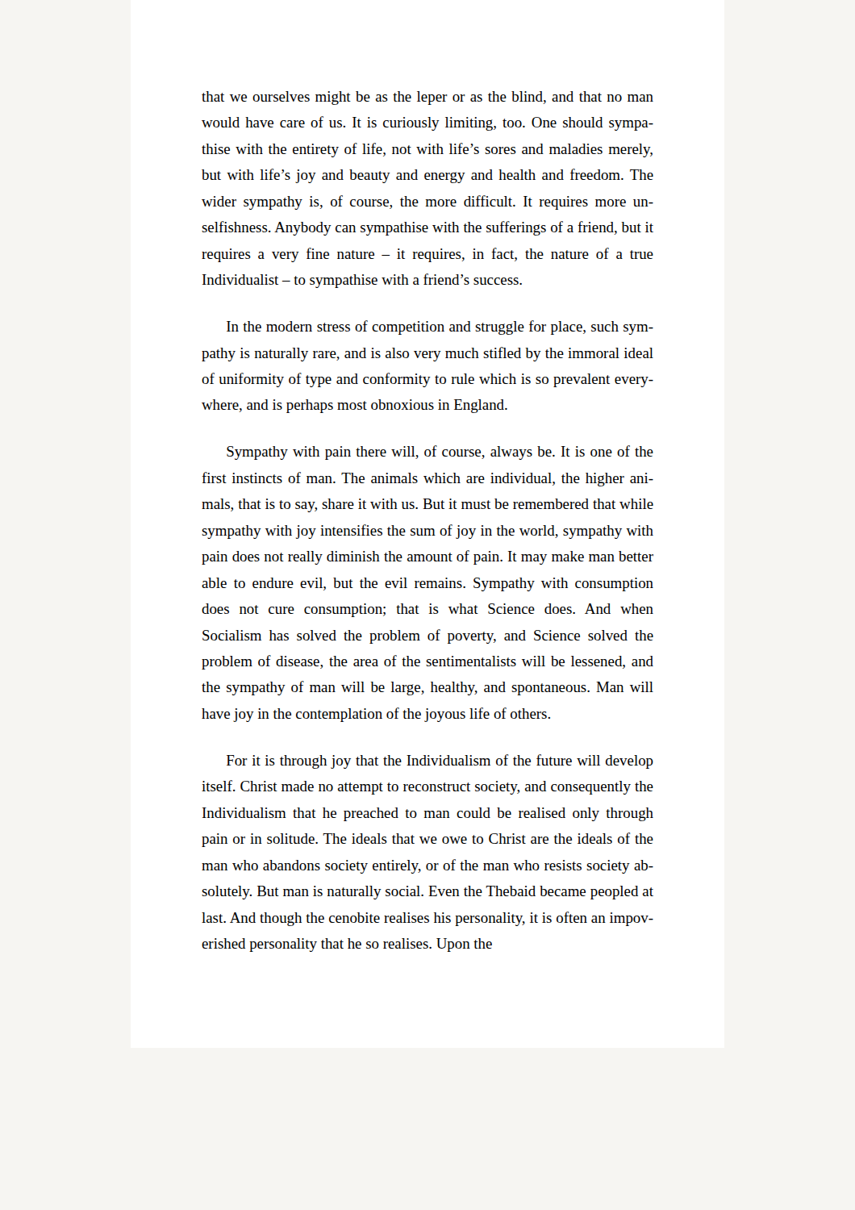that we ourselves might be as the leper or as the blind, and that no man would have care of us. It is curiously limiting, too. One should sympathise with the entirety of life, not with life’s sores and maladies merely, but with life’s joy and beauty and energy and health and freedom. The wider sympathy is, of course, the more difficult. It requires more unselfishness. Anybody can sympathise with the sufferings of a friend, but it requires a very fine nature – it requires, in fact, the nature of a true Individualist – to sympathise with a friend’s success.
In the modern stress of competition and struggle for place, such sympathy is naturally rare, and is also very much stifled by the immoral ideal of uniformity of type and conformity to rule which is so prevalent everywhere, and is perhaps most obnoxious in England.
Sympathy with pain there will, of course, always be. It is one of the first instincts of man. The animals which are individual, the higher animals, that is to say, share it with us. But it must be remembered that while sympathy with joy intensifies the sum of joy in the world, sympathy with pain does not really diminish the amount of pain. It may make man better able to endure evil, but the evil remains. Sympathy with consumption does not cure consumption; that is what Science does. And when Socialism has solved the problem of poverty, and Science solved the problem of disease, the area of the sentimentalists will be lessened, and the sympathy of man will be large, healthy, and spontaneous. Man will have joy in the contemplation of the joyous life of others.
For it is through joy that the Individualism of the future will develop itself. Christ made no attempt to reconstruct society, and consequently the Individualism that he preached to man could be realised only through pain or in solitude. The ideals that we owe to Christ are the ideals of the man who abandons society entirely, or of the man who resists society absolutely. But man is naturally social. Even the Thebaid became peopled at last. And though the cenobite realises his personality, it is often an impoverished personality that he so realises. Upon the